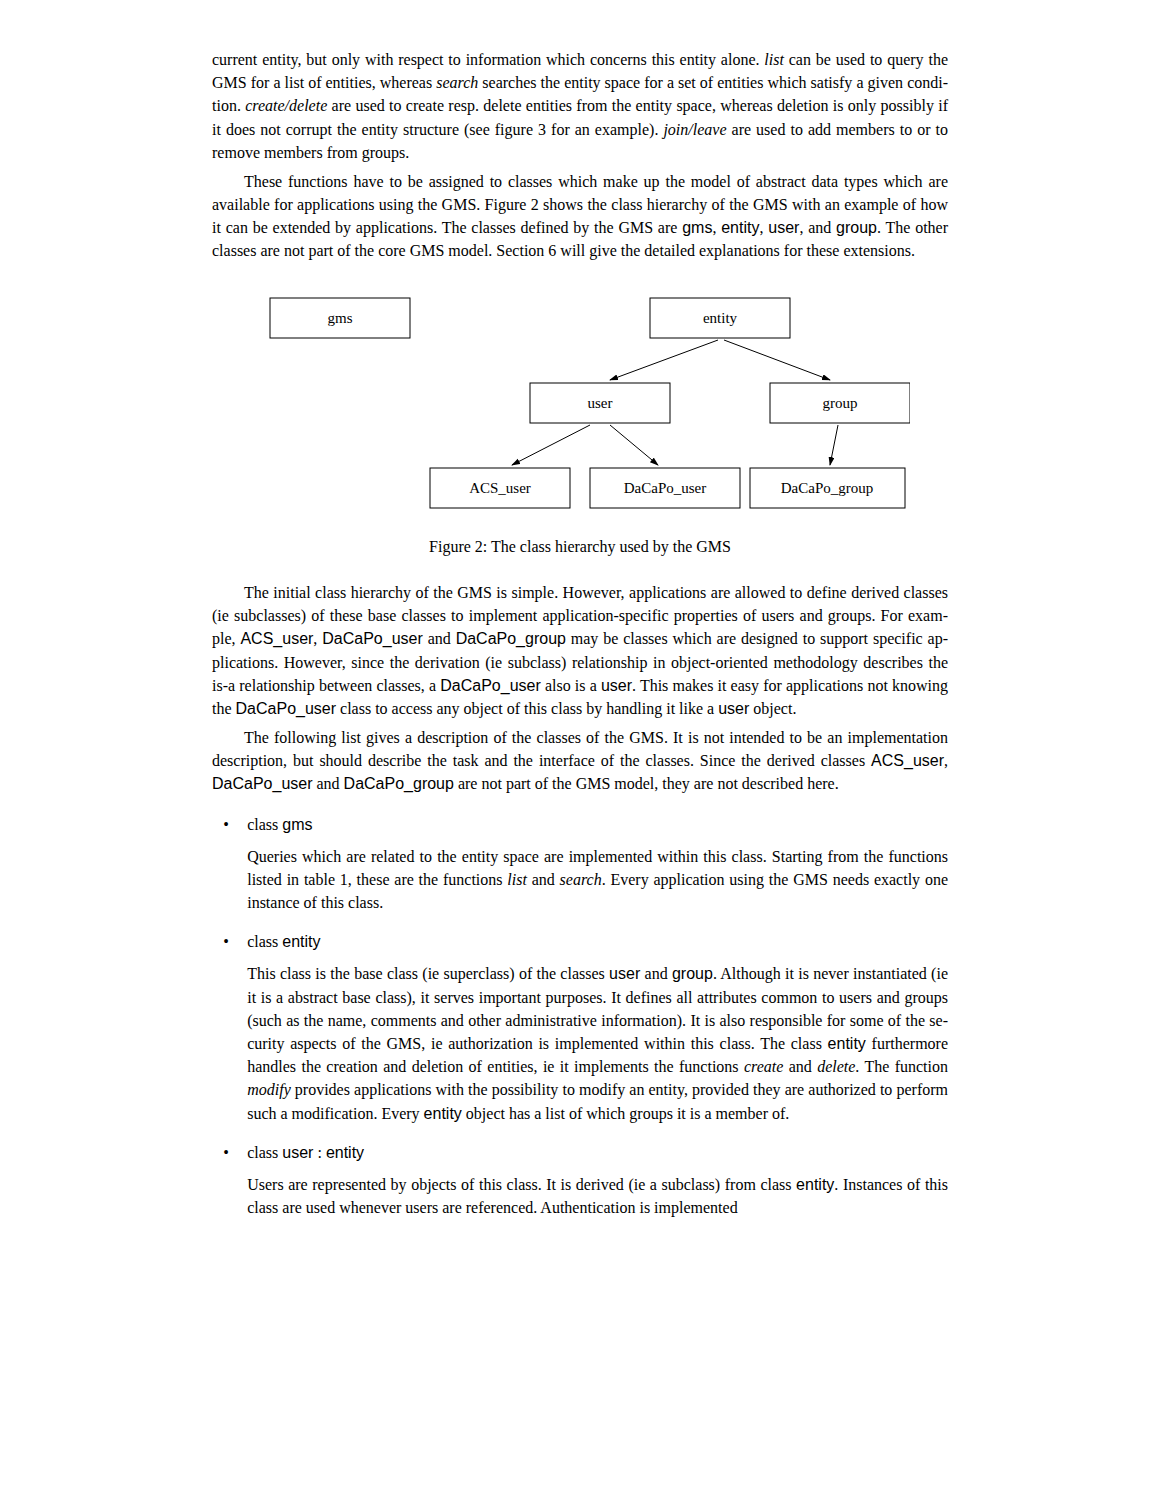current entity, but only with respect to information which concerns this entity alone. list can be used to query the GMS for a list of entities, whereas search searches the entity space for a set of entities which satisfy a given condition. create/delete are used to create resp. delete entities from the entity space, whereas deletion is only possibly if it does not corrupt the entity structure (see figure 3 for an example). join/leave are used to add members to or to remove members from groups.
These functions have to be assigned to classes which make up the model of abstract data types which are available for applications using the GMS. Figure 2 shows the class hierarchy of the GMS with an example of how it can be extended by applications. The classes defined by the GMS are gms, entity, user, and group. The other classes are not part of the core GMS model. Section 6 will give the detailed explanations for these extensions.
gms entity user group ACS_user DaCaPo_user DaCaPo_group
Figure 2: The class hierarchy used by the GMS
The initial class hierarchy of the GMS is simple. However, applications are allowed to define derived classes (ie subclasses) of these base classes to implement application-specific properties of users and groups. For example, ACS_user, DaCaPo_user and DaCaPo_group may be classes which are designed to support specific applications. However, since the derivation (ie subclass) relationship in object-oriented methodology describes the is-a relationship between classes, a DaCaPo_user also is a user. This makes it easy for applications not knowing the DaCaPo_user class to access any object of this class by handling it like a user object.
The following list gives a description of the classes of the GMS. It is not intended to be an implementation description, but should describe the task and the interface of the classes. Since the derived classes ACS_user, DaCaPo_user and DaCaPo_group are not part of the GMS model, they are not described here.
class gms
Queries which are related to the entity space are implemented within this class. Starting from the functions listed in table 1, these are the functions list and search. Every application using the GMS needs exactly one instance of this class.
class entity
This class is the base class (ie superclass) of the classes user and group. Although it is never instantiated (ie it is a abstract base class), it serves important purposes. It defines all attributes common to users and groups (such as the name, comments and other administrative information). It is also responsible for some of the security aspects of the GMS, ie authorization is implemented within this class. The class entity furthermore handles the creation and deletion of entities, ie it implements the functions create and delete. The function modify provides applications with the possibility to modify an entity, provided they are authorized to perform such a modification. Every entity object has a list of which groups it is a member of.
class user : entity
Users are represented by objects of this class. It is derived (ie a subclass) from class entity. Instances of this class are used whenever users are referenced. Authentication is implemented